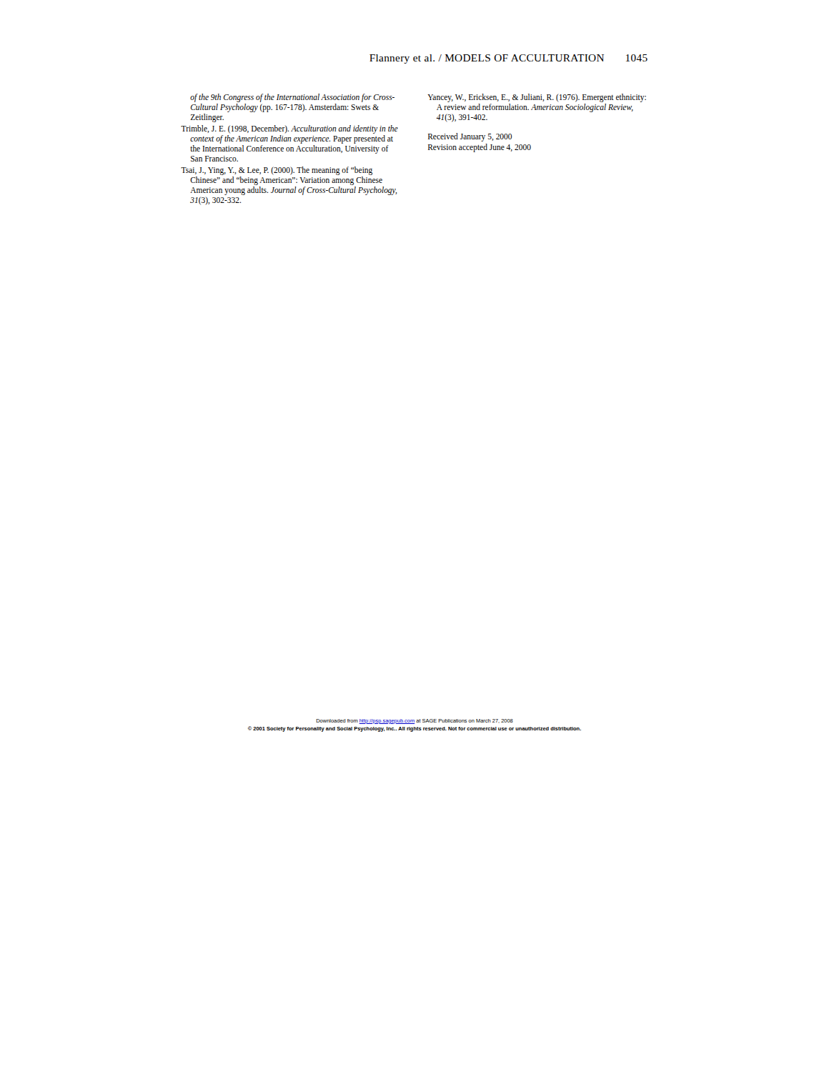Flannery et al. / MODELS OF ACCULTURATION 1045
of the 9th Congress of the International Association for Cross-Cultural Psychology (pp. 167-178). Amsterdam: Swets & Zeitlinger.
Trimble, J. E. (1998, December). Acculturation and identity in the context of the American Indian experience. Paper presented at the International Conference on Acculturation, University of San Francisco.
Tsai, J., Ying, Y., & Lee, P. (2000). The meaning of “being Chinese” and “being American”: Variation among Chinese American young adults. Journal of Cross-Cultural Psychology, 31(3), 302-332.
Yancey, W., Ericksen, E., & Juliani, R. (1976). Emergent ethnicity: A review and reformulation. American Sociological Review, 41(3), 391-402.
Received January 5, 2000
Revision accepted June 4, 2000
Downloaded from http://psp.sagepub.com at SAGE Publications on March 27, 2008
© 2001 Society for Personality and Social Psychology, Inc.. All rights reserved. Not for commercial use or unauthorized distribution.